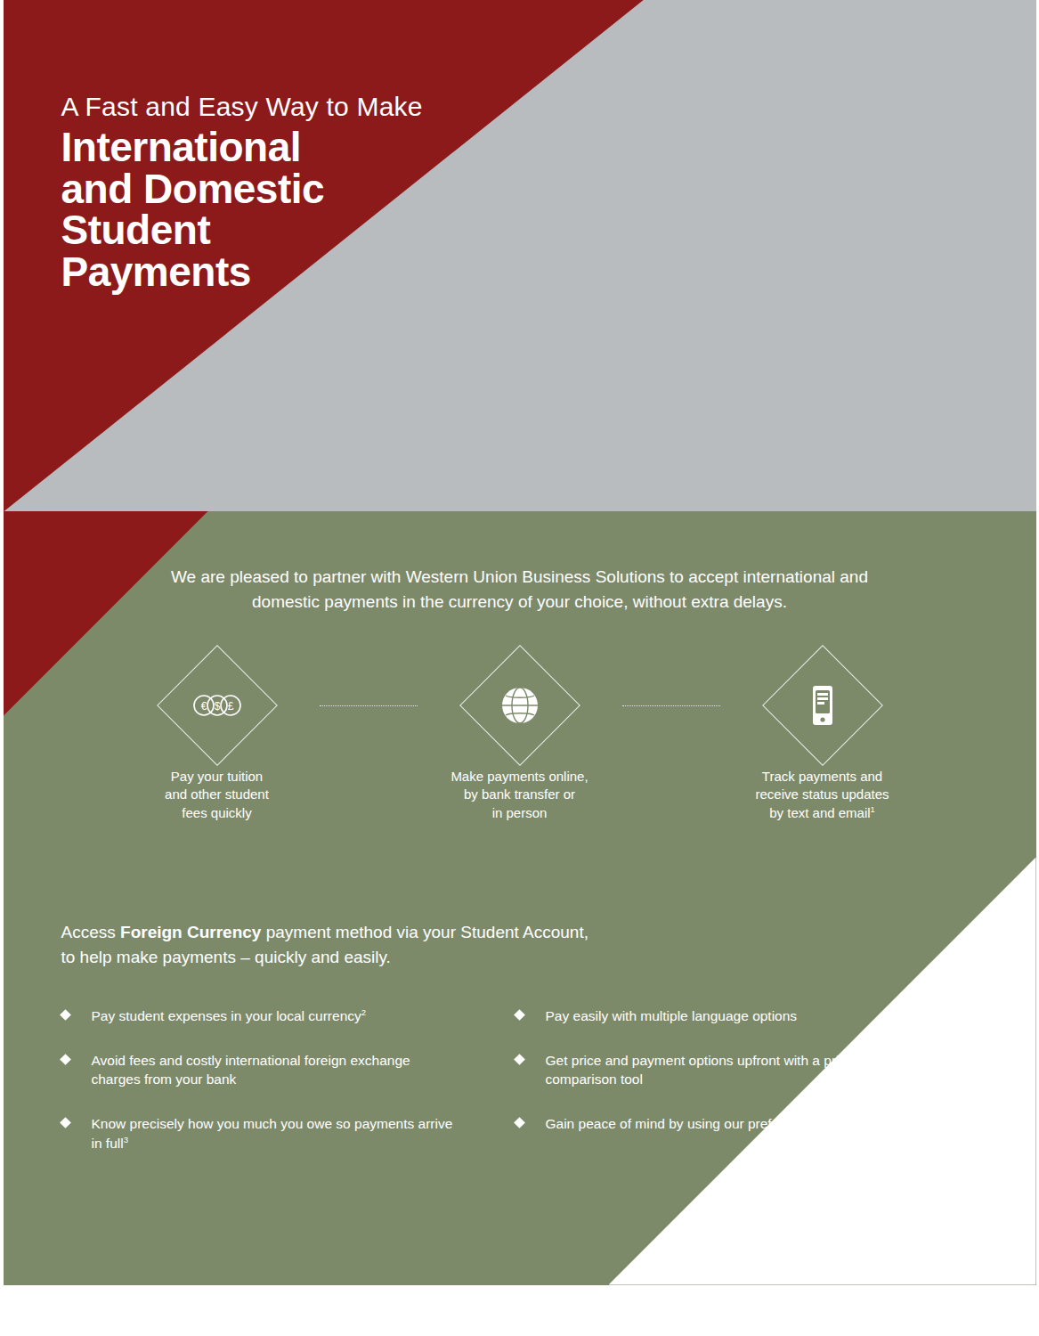A Fast and Easy Way to Make International
and Domestic
Student
Payments
We are pleased to partner with Western Union Business Solutions to accept international and domestic payments in the currency of your choice, without extra delays.
€ $ £
Pay your tuition
and other student
fees quickly
Make payments online,
by bank transfer or
in person
Track payments and
receive status updates
by text and email1
Access Foreign Currency payment method via your Student Account,
to help make payments – quickly and easily.
Pay student expenses in your local currency2
Avoid fees and costly international foreign exchange charges from your bank
Know precisely how you much you owe so payments arrive in full3
Pay easily with multiple language options
Get price and payment options upfront with a price comparison tool
Gain peace of mind by using our preferred payment system